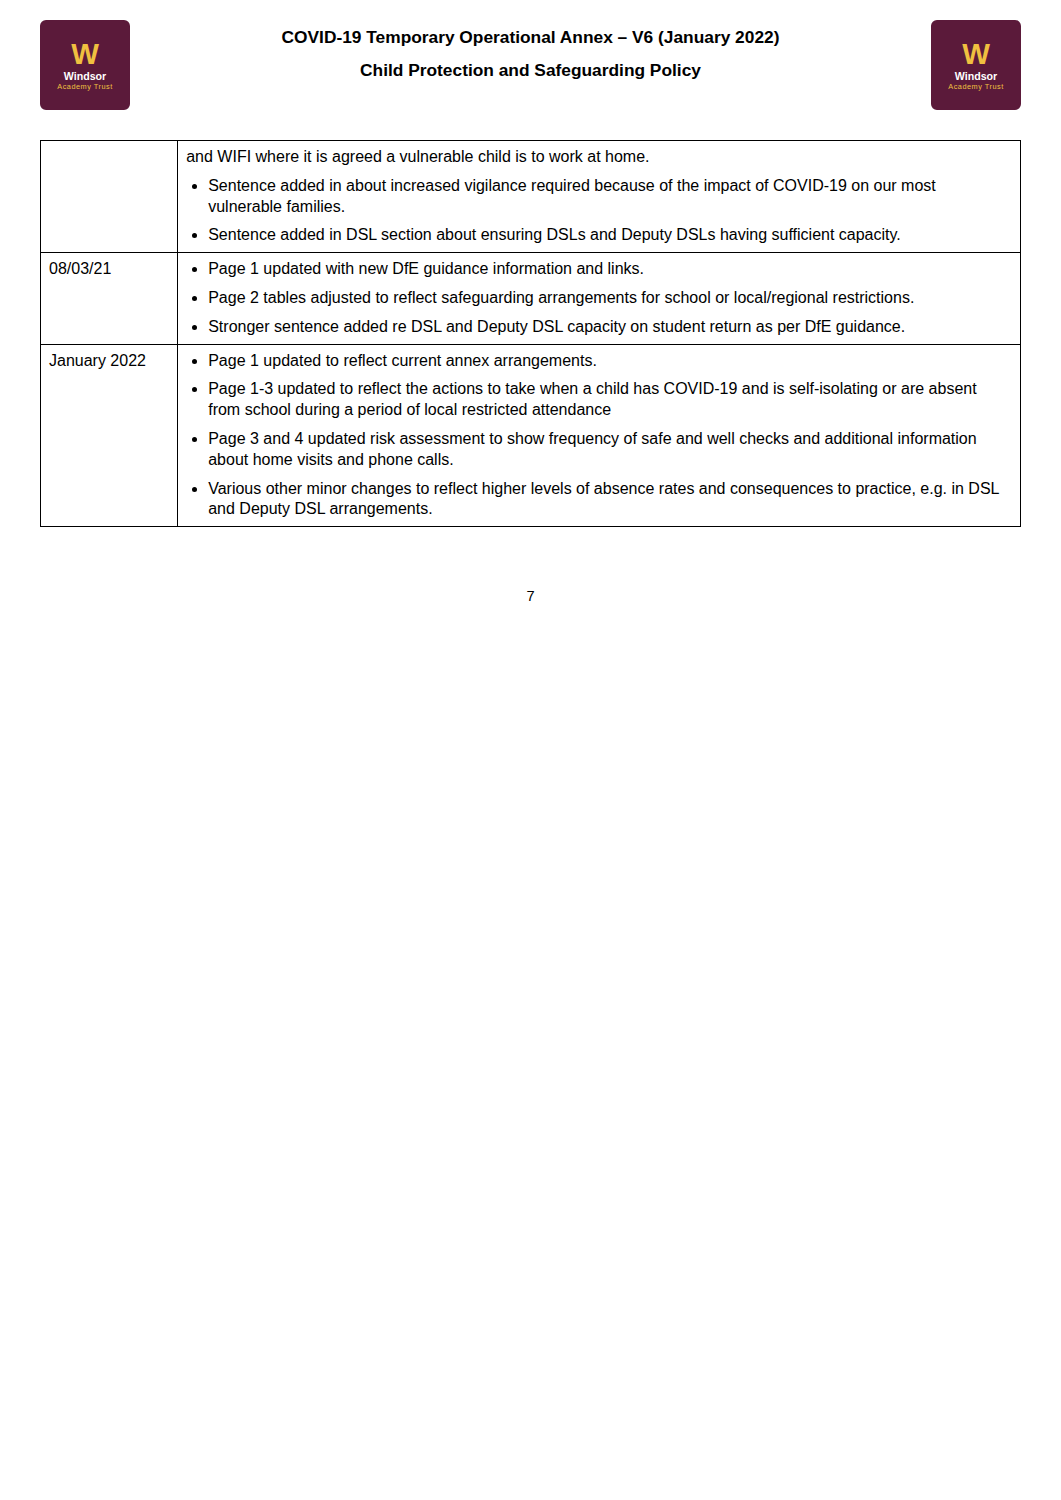W Windsor Academy Trust
COVID-19 Temporary Operational Annex – V6 (January 2022)
Child Protection and Safeguarding Policy
W Windsor Academy Trust
| | and WIFI where it is agreed a vulnerable child is to work at home. Sentence added in about increased vigilance required because of the impact of COVID-19 on our most vulnerable families. Sentence added in DSL section about ensuring DSLs and Deputy DSLs having sufficient capacity. |
| 08/03/21 | Page 1 updated with new DfE guidance information and links. Page 2 tables adjusted to reflect safeguarding arrangements for school or local/regional restrictions. Stronger sentence added re DSL and Deputy DSL capacity on student return as per DfE guidance. |
| January 2022 | Page 1 updated to reflect current annex arrangements. Page 1-3 updated to reflect the actions to take when a child has COVID-19 and is self-isolating or are absent from school during a period of local restricted attendance Page 3 and 4 updated risk assessment to show frequency of safe and well checks and additional information about home visits and phone calls. Various other minor changes to reflect higher levels of absence rates and consequences to practice, e.g. in DSL and Deputy DSL arrangements. |
7